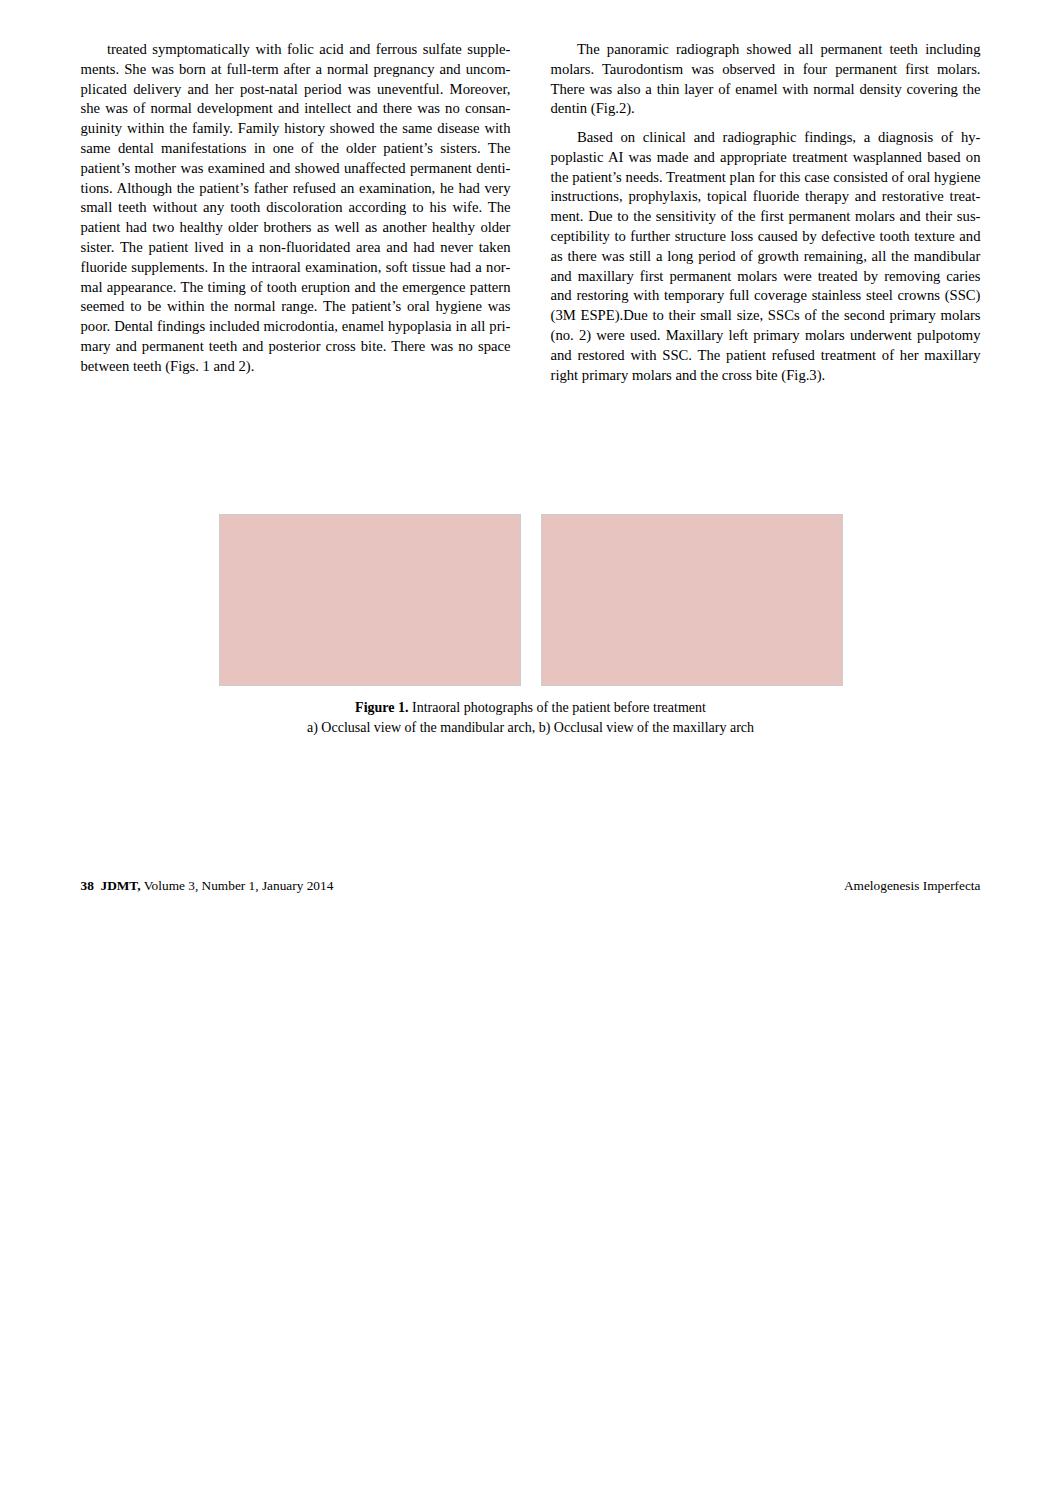treated symptomatically with folic acid and ferrous sulfate supplements. She was born at full-term after a normal pregnancy and uncomplicated delivery and her post-natal period was uneventful. Moreover, she was of normal development and intellect and there was no consanguinity within the family. Family history showed the same disease with same dental manifestations in one of the older patient’s sisters. The patient’s mother was examined and showed unaffected permanent dentitions. Although the patient’s father refused an examination, he had very small teeth without any tooth discoloration according to his wife. The patient had two healthy older brothers as well as another healthy older sister. The patient lived in a non-fluoridated area and had never taken fluoride supplements. In the intraoral examination, soft tissue had a normal appearance. The timing of tooth eruption and the emergence pattern seemed to be within the normal range. The patient’s oral hygiene was poor. Dental findings included microdontia, enamel hypoplasia in all primary and permanent teeth and posterior cross bite. There was no space between teeth (Figs. 1 and 2).
The panoramic radiograph showed all permanent teeth including molars. Taurodontism was observed in four permanent first molars. There was also a thin layer of enamel with normal density covering the dentin (Fig.2).
Based on clinical and radiographic findings, a diagnosis of hypoplastic AI was made and appropriate treatment wasplanned based on the patient’s needs. Treatment plan for this case consisted of oral hygiene instructions, prophylaxis, topical fluoride therapy and restorative treatment. Due to the sensitivity of the first permanent molars and their susceptibility to further structure loss caused by defective tooth texture and as there was still a long period of growth remaining, all the mandibular and maxillary first permanent molars were treated by removing caries and restoring with temporary full coverage stainless steel crowns (SSC) (3M ESPE).Due to their small size, SSCs of the second primary molars (no. 2) were used. Maxillary left primary molars underwent pulpotomy and restored with SSC. The patient refused treatment of her maxillary right primary molars and the cross bite (Fig.3).
Figure 1. Intraoral photographs of the patient before treatment
a) Occlusal view of the mandibular arch, b) Occlusal view of the maxillary arch
38 JDMT, Volume 3, Number 1, January 2014
Amelogenesis Imperfecta